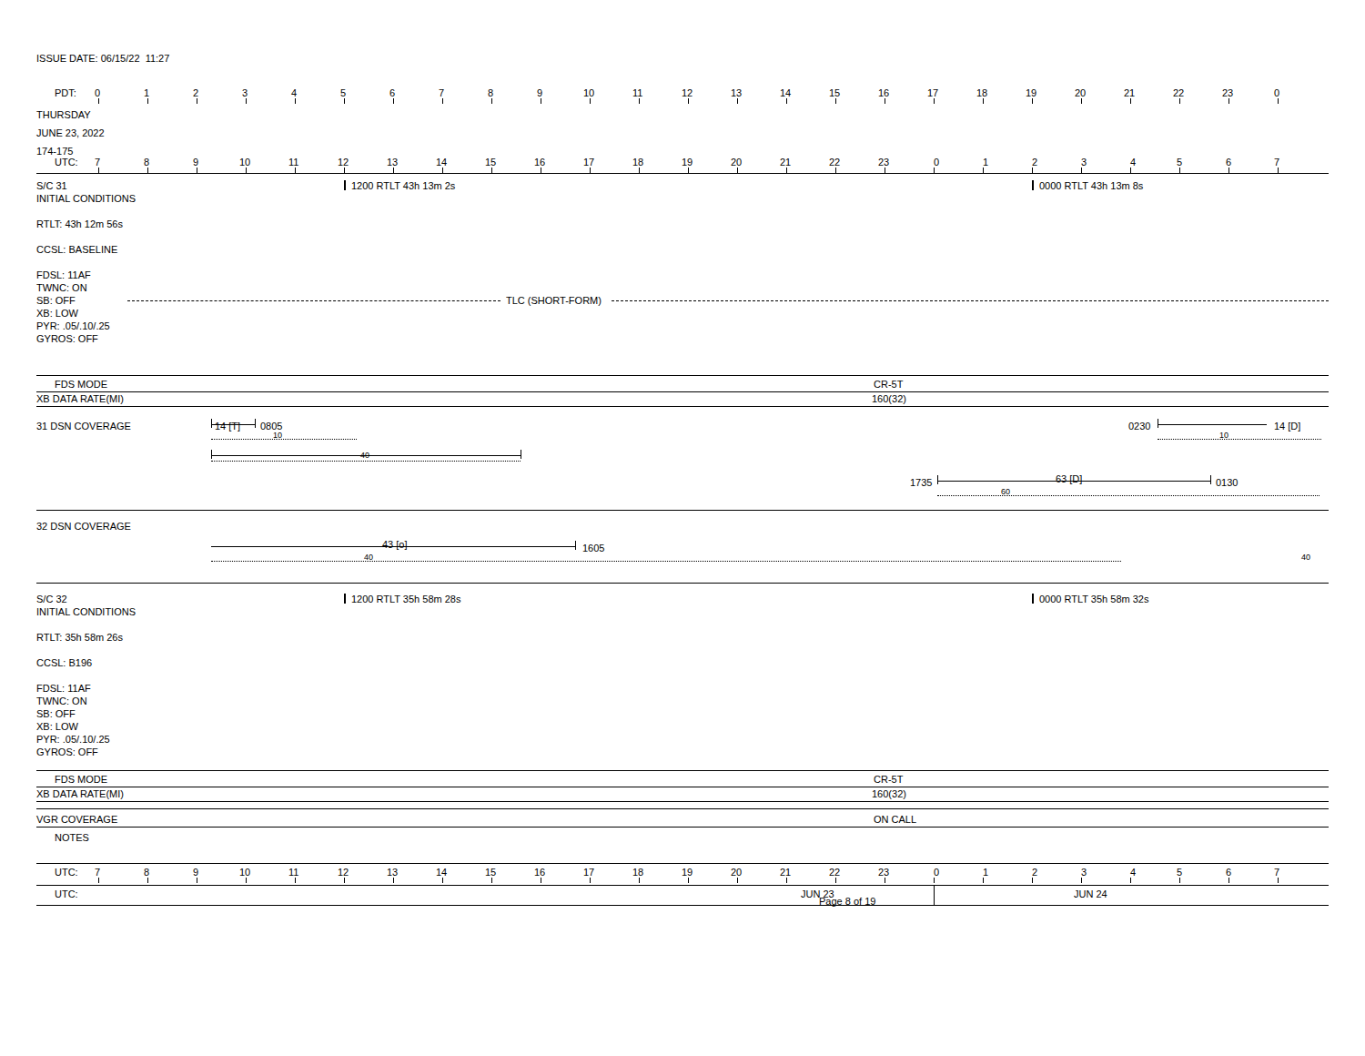ISSUE DATE: 06/15/22 11:27
PDT:
0
1
2
3
4
5
6
7
8
9
10
11
12
13
14
15
16
17
18
19
20
21
22
23
0
THURSDAY
JUNE 23, 2022
174-175
UTC:
7
8
9
10
11
12
13
14
15
16
17
18
19
20
21
22
23
0
1
2
3
4
5
6
7
S/C 31
INITIAL CONDITIONS
1200 RTLT 43h 13m 2s
0000 RTLT 43h 13m 8s
RTLT: 43h 12m 56s
CCSL: BASELINE
FDSL: 11AF
TWNC: ON
SB: OFF
XB: LOW
PYR: .05/.10/.25
GYROS: OFF
TLC (SHORT-FORM)
FDS MODE
CR-5T
XB DATA RATE(MI)
160(32)
31 DSN COVERAGE
14 [T]
0805
10
40
1735
63 [D]
0130
60
0230
14 [D]
10
32 DSN COVERAGE
43 [o]
1605
40
40
S/C 32
INITIAL CONDITIONS
1200 RTLT 35h 58m 28s
0000 RTLT 35h 58m 32s
RTLT: 35h 58m 26s
CCSL: B196
FDSL: 11AF
TWNC: ON
SB: OFF
XB: LOW
PYR: .05/.10/.25
GYROS: OFF
FDS MODE
CR-5T
XB DATA RATE(MI)
160(32)
VGR COVERAGE
ON CALL
NOTES
UTC:
7
8
9
10
11
12
13
14
15
16
17
18
19
20
21
22
23
0
1
2
3
4
5
6
7
UTC:
JUN 23
JUN 24
Page 8 of 19